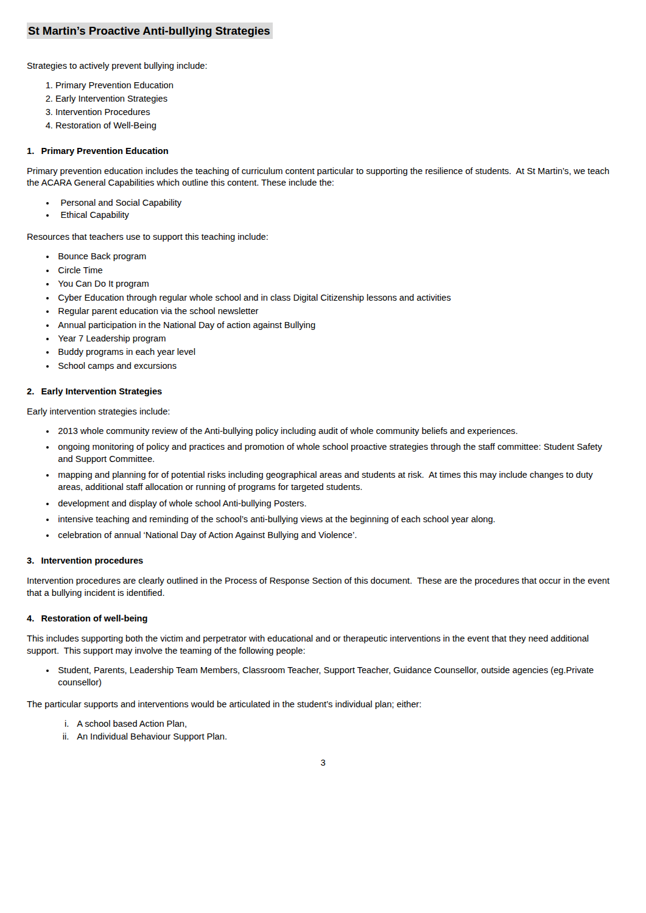St Martin’s Proactive Anti-bullying Strategies
Strategies to actively prevent bullying include:
Primary Prevention Education
Early Intervention Strategies
Intervention Procedures
Restoration of Well-Being
1. Primary Prevention Education
Primary prevention education includes the teaching of curriculum content particular to supporting the resilience of students. At St Martin’s, we teach the ACARA General Capabilities which outline this content. These include the:
Personal and Social Capability
Ethical Capability
Resources that teachers use to support this teaching include:
Bounce Back program
Circle Time
You Can Do It program
Cyber Education through regular whole school and in class Digital Citizenship lessons and activities
Regular parent education via the school newsletter
Annual participation in the National Day of action against Bullying
Year 7 Leadership program
Buddy programs in each year level
School camps and excursions
2. Early Intervention Strategies
Early intervention strategies include:
2013 whole community review of the Anti-bullying policy including audit of whole community beliefs and experiences.
ongoing monitoring of policy and practices and promotion of whole school proactive strategies through the staff committee: Student Safety and Support Committee.
mapping and planning for of potential risks including geographical areas and students at risk. At times this may include changes to duty areas, additional staff allocation or running of programs for targeted students.
development and display of whole school Anti-bullying Posters.
intensive teaching and reminding of the school’s anti-bullying views at the beginning of each school year along.
celebration of annual ‘National Day of Action Against Bullying and Violence’.
3. Intervention procedures
Intervention procedures are clearly outlined in the Process of Response Section of this document. These are the procedures that occur in the event that a bullying incident is identified.
4. Restoration of well-being
This includes supporting both the victim and perpetrator with educational and or therapeutic interventions in the event that they need additional support. This support may involve the teaming of the following people:
Student, Parents, Leadership Team Members, Classroom Teacher, Support Teacher, Guidance Counsellor, outside agencies (eg.Private counsellor)
The particular supports and interventions would be articulated in the student’s individual plan; either:
A school based Action Plan,
An Individual Behaviour Support Plan.
3